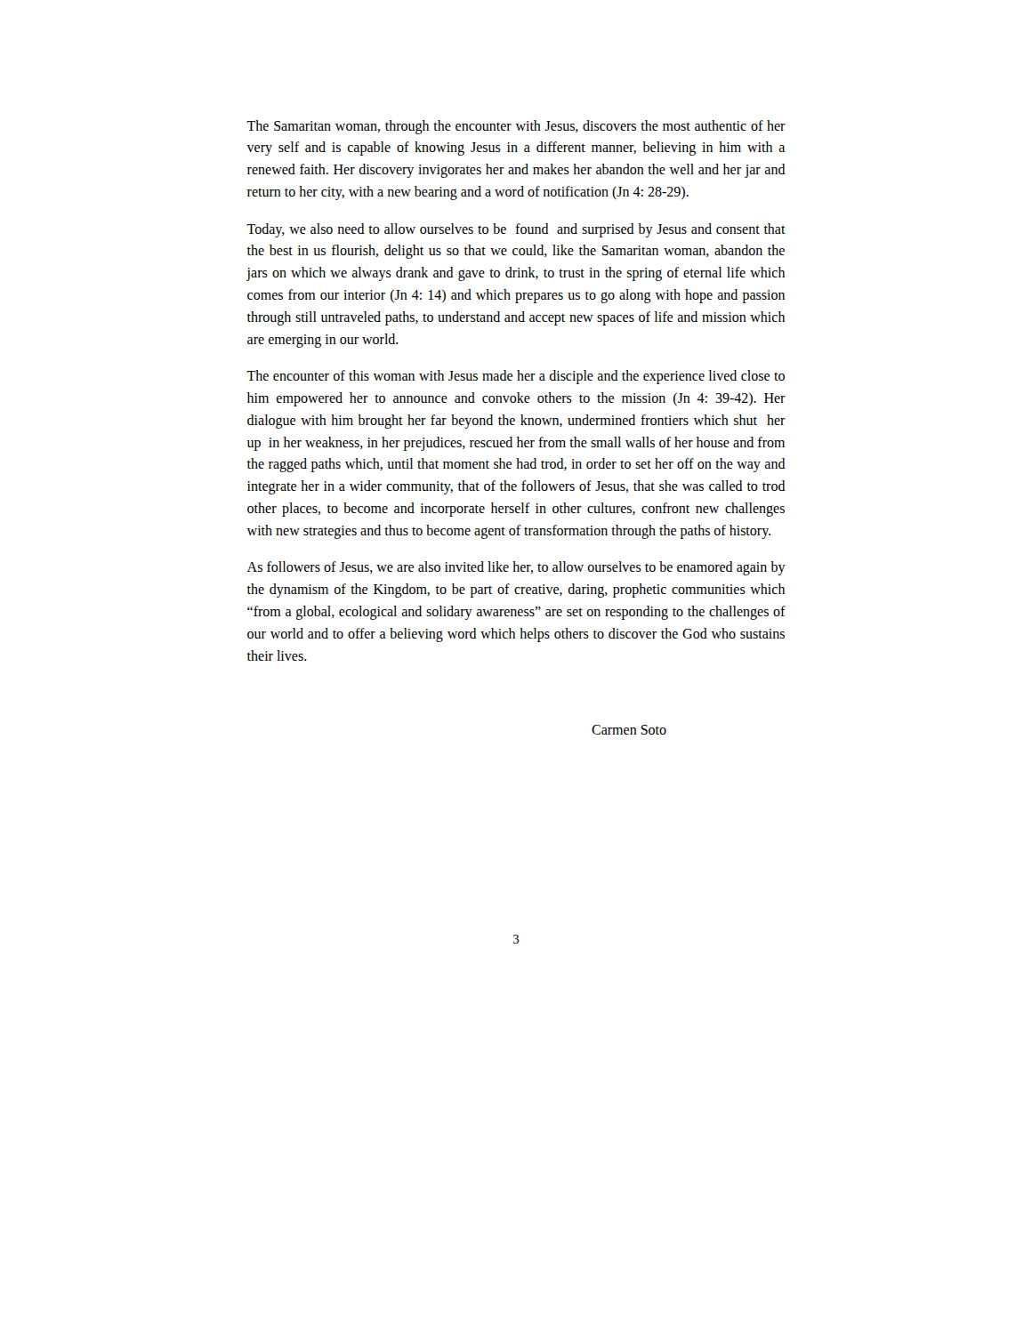The Samaritan woman, through the encounter with Jesus, discovers the most authentic of her very self and is capable of knowing Jesus in a different manner, believing in him with a renewed faith. Her discovery invigorates her and makes her abandon the well and her jar and return to her city, with a new bearing and a word of notification (Jn 4: 28-29).
Today, we also need to allow ourselves to be found and surprised by Jesus and consent that the best in us flourish, delight us so that we could, like the Samaritan woman, abandon the jars on which we always drank and gave to drink, to trust in the spring of eternal life which comes from our interior (Jn 4: 14) and which prepares us to go along with hope and passion through still untraveled paths, to understand and accept new spaces of life and mission which are emerging in our world.
The encounter of this woman with Jesus made her a disciple and the experience lived close to him empowered her to announce and convoke others to the mission (Jn 4: 39-42). Her dialogue with him brought her far beyond the known, undermined frontiers which shut her up in her weakness, in her prejudices, rescued her from the small walls of her house and from the ragged paths which, until that moment she had trod, in order to set her off on the way and integrate her in a wider community, that of the followers of Jesus, that she was called to trod other places, to become and incorporate herself in other cultures, confront new challenges with new strategies and thus to become agent of transformation through the paths of history.
As followers of Jesus, we are also invited like her, to allow ourselves to be enamored again by the dynamism of the Kingdom, to be part of creative, daring, prophetic communities which “from a global, ecological and solidary awareness” are set on responding to the challenges of our world and to offer a believing word which helps others to discover the God who sustains their lives.
Carmen Soto
3